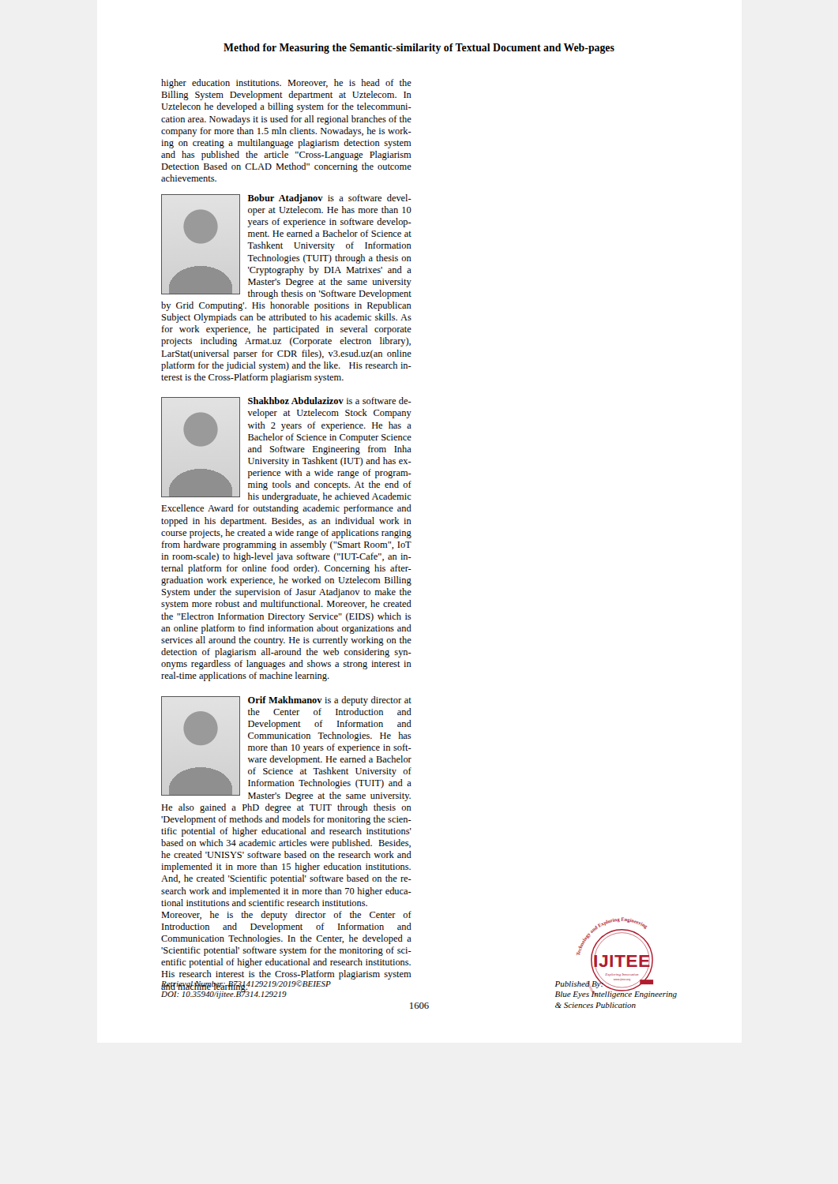Method for Measuring the Semantic-similarity of Textual Document and Web-pages
higher education institutions. Moreover, he is head of the Billing System Development department at Uztelecom. In Uztelecon he developed a billing system for the telecommunication area. Nowadays it is used for all regional branches of the company for more than 1.5 mln clients. Nowadays, he is working on creating a multilanguage plagiarism detection system and has published the article "Cross-Language Plagiarism Detection Based on CLAD Method" concerning the outcome achievements.
Bobur Atadjanov is a software developer at Uztelecom. He has more than 10 years of experience in software development. He earned a Bachelor of Science at Tashkent University of Information Technologies (TUIT) through a thesis on 'Cryptography by DIA Matrixes' and a Master's Degree at the same university through thesis on 'Software Development by Grid Computing'. His honorable positions in Republican Subject Olympiads can be attributed to his academic skills. As for work experience, he participated in several corporate projects including Armat.uz (Corporate electron library), LarStat(universal parser for CDR files), v3.esud.uz(an online platform for the judicial system) and the like. His research interest is the Cross-Platform plagiarism system.
Shakhboz Abdulazizov is a software developer at Uztelecom Stock Company with 2 years of experience. He has a Bachelor of Science in Computer Science and Software Engineering from Inha University in Tashkent (IUT) and has experience with a wide range of programming tools and concepts. At the end of his undergraduate, he achieved Academic Excellence Award for outstanding academic performance and topped in his department. Besides, as an individual work in course projects, he created a wide range of applications ranging from hardware programming in assembly ("Smart Room", IoT in room-scale) to high-level java software ("IUT-Cafe", an internal platform for online food order). Concerning his after-graduation work experience, he worked on Uztelecom Billing System under the supervision of Jasur Atadjanov to make the system more robust and multifunctional. Moreover, he created the "Electron Information Directory Service" (EIDS) which is an online platform to find information about organizations and services all around the country. He is currently working on the detection of plagiarism all-around the web considering synonyms regardless of languages and shows a strong interest in real-time applications of machine learning.
Orif Makhmanov is a deputy director at the Center of Introduction and Development of Information and Communication Technologies. He has more than 10 years of experience in software development. He earned a Bachelor of Science at Tashkent University of Information Technologies (TUIT) and a Master's Degree at the same university. He also gained a PhD degree at TUIT through thesis on 'Development of methods and models for monitoring the scientific potential of higher educational and research institutions' based on which 34 academic articles were published. Besides, he created 'UNISYS' software based on the research work and implemented it in more than 15 higher education institutions. And, he created 'Scientific potential' software based on the research work and implemented it in more than 70 higher educational institutions and scientific research institutions.
Moreover, he is the deputy director of the Center of Introduction and Development of Information and Communication Technologies. In the Center, he developed a 'Scientific potential' software system for the monitoring of scientific potential of higher educational and research institutions. His research interest is the Cross-Platform plagiarism system and machine learning.
Technology and Exploring Engineering International Journal of Innovative IJITEE Exploring Innovation www.ijitee.org
Retrieval Number: B7314129219/2019©BEIESP
DOI: 10.35940/ijitee.B7314.129219
Published By:
Blue Eyes Intelligence Engineering
& Sciences Publication
1606